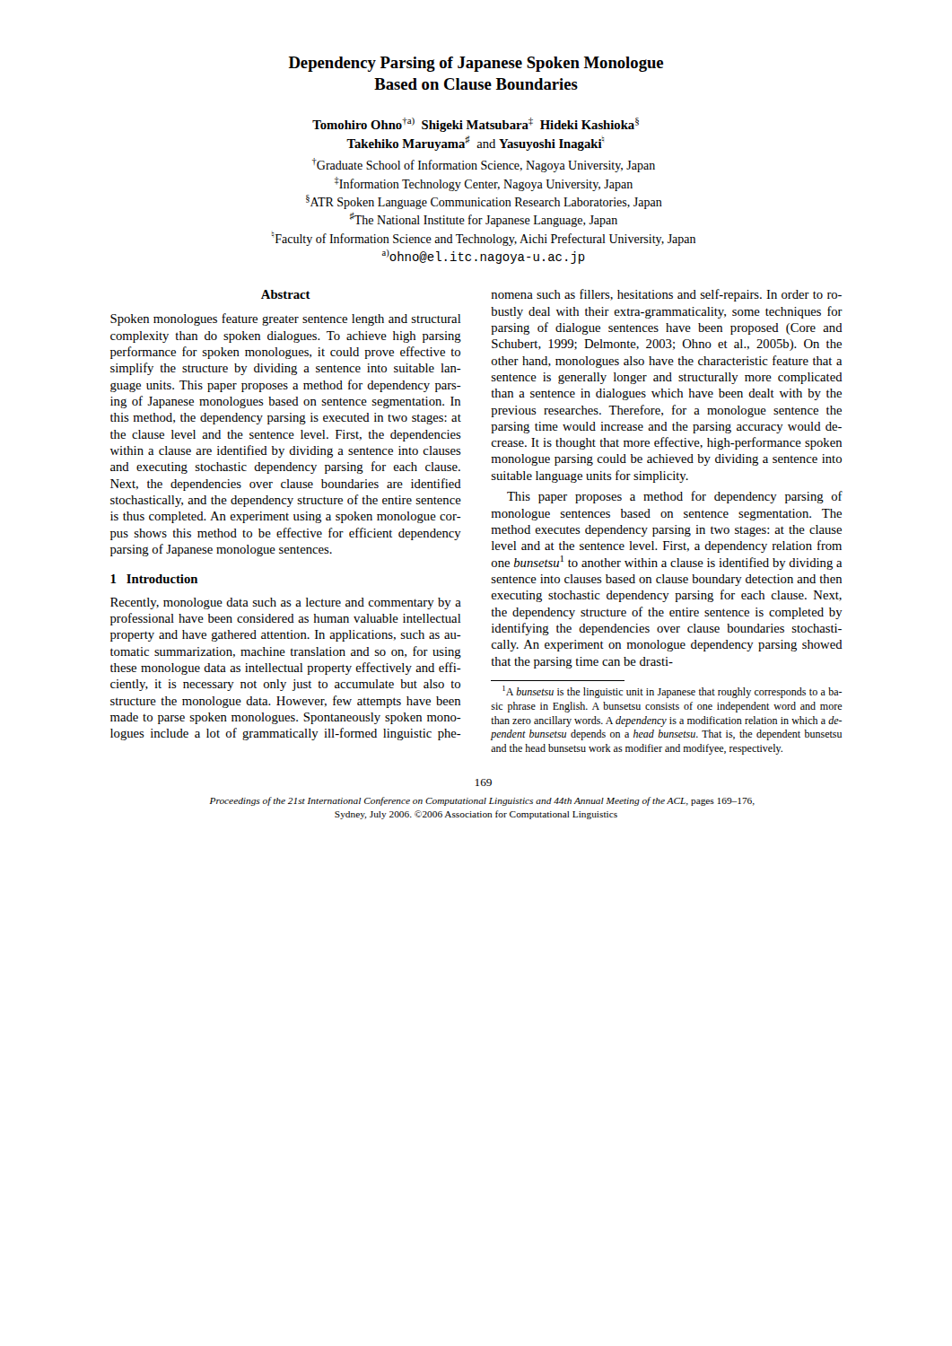Dependency Parsing of Japanese Spoken Monologue
Based on Clause Boundaries
Tomohiro Ohno†a) Shigeki Matsubara‡ Hideki Kashioka§
Takehiko Maruyama♯ and Yasuyoshi Inagaki♮
†Graduate School of Information Science, Nagoya University, Japan
‡Information Technology Center, Nagoya University, Japan
§ATR Spoken Language Communication Research Laboratories, Japan
♯The National Institute for Japanese Language, Japan
♮Faculty of Information Science and Technology, Aichi Prefectural University, Japan
a)ohno@el.itc.nagoya-u.ac.jp
Abstract
Spoken monologues feature greater sentence length and structural complexity than do spoken dialogues. To achieve high parsing performance for spoken monologues, it could prove effective to simplify the structure by dividing a sentence into suitable language units. This paper proposes a method for dependency parsing of Japanese monologues based on sentence segmentation. In this method, the dependency parsing is executed in two stages: at the clause level and the sentence level. First, the dependencies within a clause are identified by dividing a sentence into clauses and executing stochastic dependency parsing for each clause. Next, the dependencies over clause boundaries are identified stochastically, and the dependency structure of the entire sentence is thus completed. An experiment using a spoken monologue corpus shows this method to be effective for efficient dependency parsing of Japanese monologue sentences.
1 Introduction
Recently, monologue data such as a lecture and commentary by a professional have been considered as human valuable intellectual property and have gathered attention. In applications, such as automatic summarization, machine translation and so on, for using these monologue data as intellectual property effectively and efficiently, it is necessary not only just to accumulate but also to structure the monologue data. However, few attempts have been made to parse spoken monologues. Spontaneously spoken monologues include a lot of grammatically ill-formed linguistic phenomena such as fillers, hesitations and self-repairs. In order to robustly deal with their extra-grammaticality, some techniques for parsing of dialogue sentences have been proposed (Core and Schubert, 1999; Delmonte, 2003; Ohno et al., 2005b). On the other hand, monologues also have the characteristic feature that a sentence is generally longer and structurally more complicated than a sentence in dialogues which have been dealt with by the previous researches. Therefore, for a monologue sentence the parsing time would increase and the parsing accuracy would decrease. It is thought that more effective, high-performance spoken monologue parsing could be achieved by dividing a sentence into suitable language units for simplicity.
This paper proposes a method for dependency parsing of monologue sentences based on sentence segmentation. The method executes dependency parsing in two stages: at the clause level and at the sentence level. First, a dependency relation from one bunsetsu1 to another within a clause is identified by dividing a sentence into clauses based on clause boundary detection and then executing stochastic dependency parsing for each clause. Next, the dependency structure of the entire sentence is completed by identifying the dependencies over clause boundaries stochastically. An experiment on monologue dependency parsing showed that the parsing time can be drasti-
1A bunsetsu is the linguistic unit in Japanese that roughly corresponds to a basic phrase in English. A bunsetsu consists of one independent word and more than zero ancillary words. A dependency is a modification relation in which a dependent bunsetsu depends on a head bunsetsu. That is, the dependent bunsetsu and the head bunsetsu work as modifier and modifyee, respectively.
169
Proceedings of the 21st International Conference on Computational Linguistics and 44th Annual Meeting of the ACL, pages 169–176,
Sydney, July 2006. ©2006 Association for Computational Linguistics